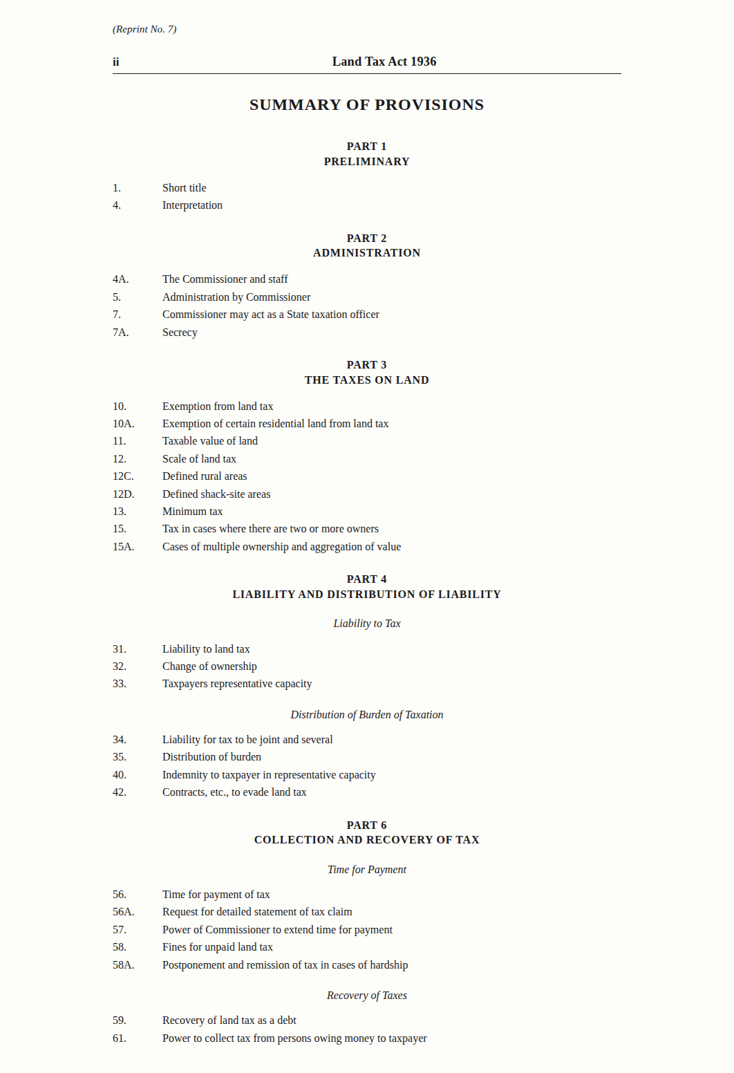(Reprint No. 7)
ii
Land Tax Act 1936
SUMMARY OF PROVISIONS
PART 1
PRELIMINARY
| 1. | Short title |
| 4. | Interpretation |
PART 2
ADMINISTRATION
| 4A. | The Commissioner and staff |
| 5. | Administration by Commissioner |
| 7. | Commissioner may act as a State taxation officer |
| 7A. | Secrecy |
PART 3
THE TAXES ON LAND
| 10. | Exemption from land tax |
| 10A. | Exemption of certain residential land from land tax |
| 11. | Taxable value of land |
| 12. | Scale of land tax |
| 12C. | Defined rural areas |
| 12D. | Defined shack-site areas |
| 13. | Minimum tax |
| 15. | Tax in cases where there are two or more owners |
| 15A. | Cases of multiple ownership and aggregation of value |
PART 4
LIABILITY AND DISTRIBUTION OF LIABILITY
Liability to Tax
| 31. | Liability to land tax |
| 32. | Change of ownership |
| 33. | Taxpayers representative capacity |
Distribution of Burden of Taxation
| 34. | Liability for tax to be joint and several |
| 35. | Distribution of burden |
| 40. | Indemnity to taxpayer in representative capacity |
| 42. | Contracts, etc., to evade land tax |
PART 6
COLLECTION AND RECOVERY OF TAX
Time for Payment
| 56. | Time for payment of tax |
| 56A. | Request for detailed statement of tax claim |
| 57. | Power of Commissioner to extend time for payment |
| 58. | Fines for unpaid land tax |
| 58A. | Postponement and remission of tax in cases of hardship |
Recovery of Taxes
| 59. | Recovery of land tax as a debt |
| 61. | Power to collect tax from persons owing money to taxpayer |